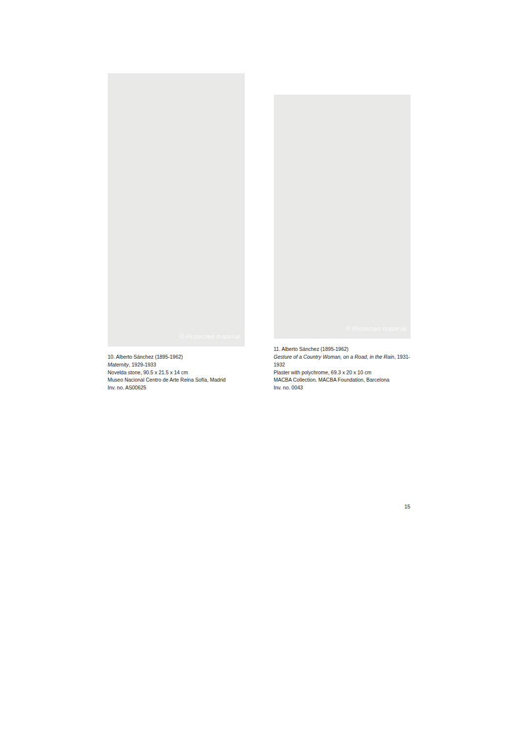© Protected material
10. Alberto Sánchez (1895-1962)
Maternity, 1929-1933
Novelda stone, 90.5 x 21.5 x 14 cm
Museo Nacional Centro de Arte Reina Sofía, Madrid
Inv. no. AS00625
© Protected material
11. Alberto Sánchez (1895-1962)
Gesture of a Country Woman, on a Road, in the Rain, 1931-1932
Plaster with polychrome, 69.3 x 20 x 10 cm
MACBA Collection. MACBA Foundation, Barcelona
Inv. no. 0043
15